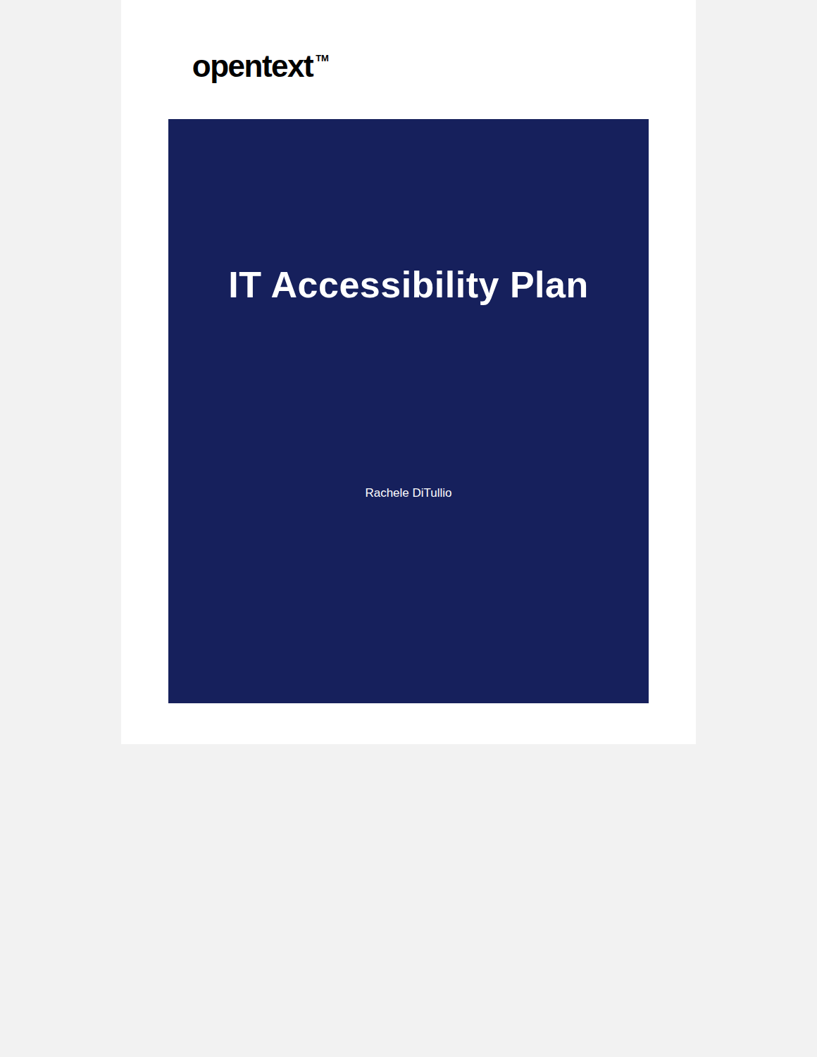opentextTM
IT Accessibility Plan
Rachele DiTullio